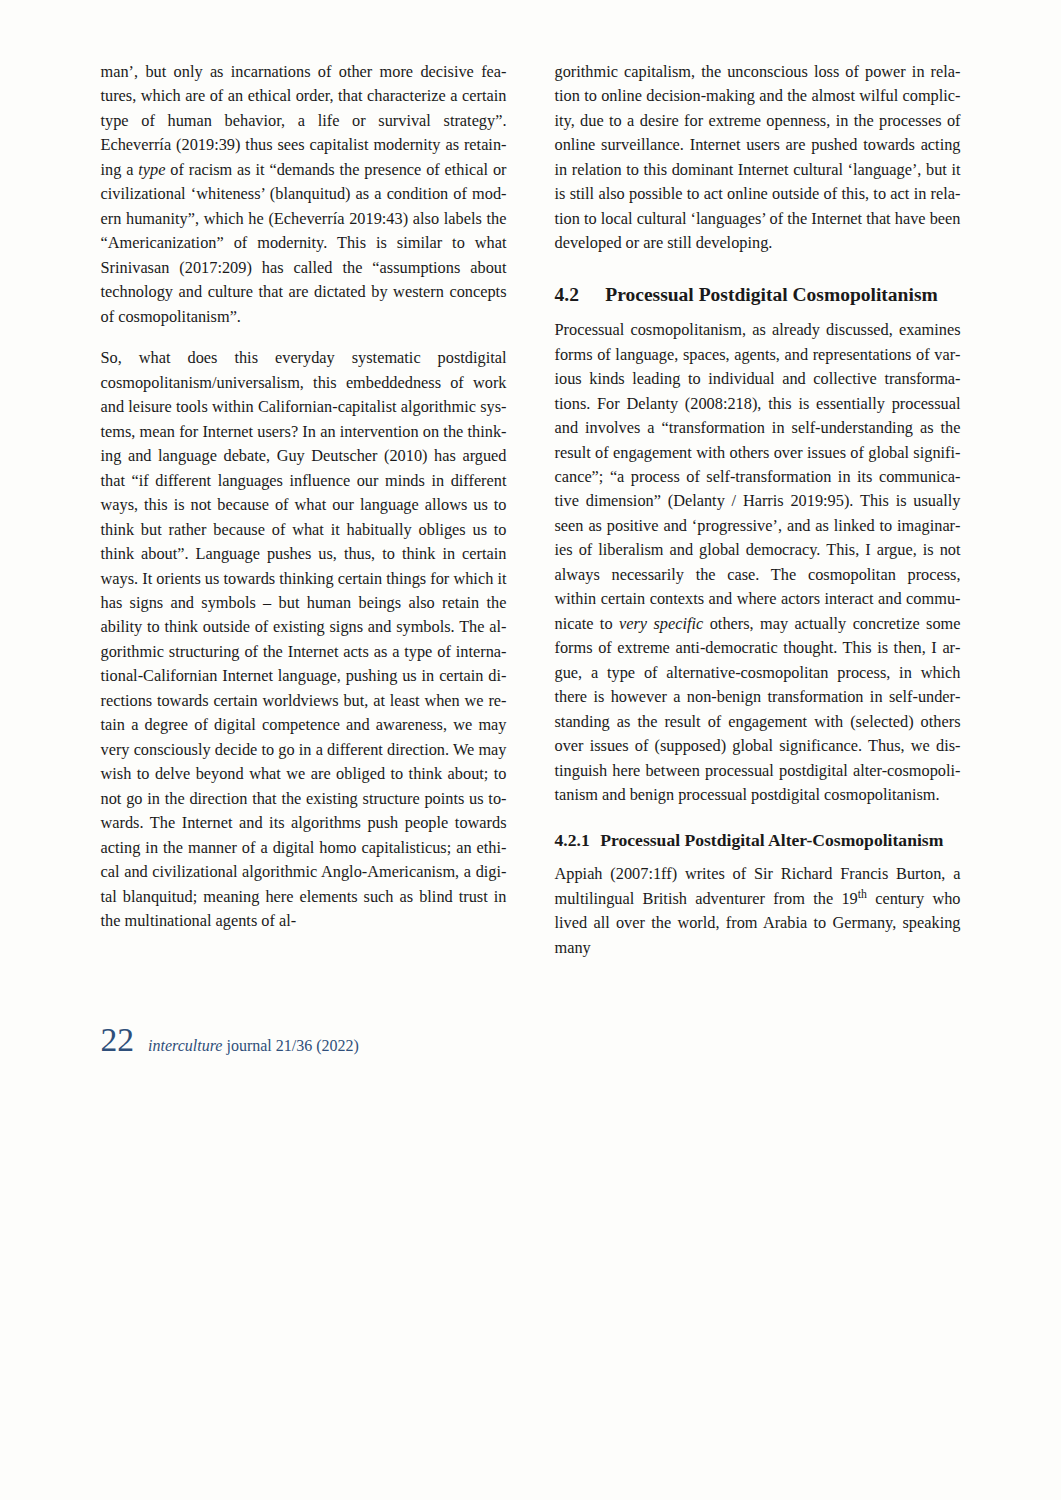man’, but only as incarnations of other more decisive features, which are of an ethical order, that characterize a certain type of human behavior, a life or survival strategy”. Echeverría (2019:39) thus sees capitalist modernity as retaining a type of racism as it “demands the presence of ethical or civilizational ‘whiteness’ (blanquitud) as a condition of modern humanity”, which he (Echeverría 2019:43) also labels the “Americanization” of modernity. This is similar to what Srinivasan (2017:209) has called the “assumptions about technology and culture that are dictated by western concepts of cosmopolitanism”.
So, what does this everyday systematic postdigital cosmopolitanism/universalism, this embeddedness of work and leisure tools within Californian-capitalist algorithmic systems, mean for Internet users? In an intervention on the thinking and language debate, Guy Deutscher (2010) has argued that “if different languages influence our minds in different ways, this is not because of what our language allows us to think but rather because of what it habitually obliges us to think about”. Language pushes us, thus, to think in certain ways. It orients us towards thinking certain things for which it has signs and symbols – but human beings also retain the ability to think outside of existing signs and symbols. The algorithmic structuring of the Internet acts as a type of international-Californian Internet language, pushing us in certain directions towards certain worldviews but, at least when we retain a degree of digital competence and awareness, we may very consciously decide to go in a different direction. We may wish to delve beyond what we are obliged to think about; to not go in the direction that the existing structure points us towards. The Internet and its algorithms push people towards acting in the manner of a digital homo capitalisticus; an ethical and civilizational algorithmic Anglo-Americanism, a digital blanquitud; meaning here elements such as blind trust in the multinational agents of al-
gorithmic capitalism, the unconscious loss of power in relation to online decision-making and the almost wilful complicity, due to a desire for extreme openness, in the processes of online surveillance. Internet users are pushed towards acting in relation to this dominant Internet cultural ‘language’, but it is still also possible to act online outside of this, to act in relation to local cultural ‘languages’ of the Internet that have been developed or are still developing.
4.2 Processual Postdigital Cosmopolitanism
Processual cosmopolitanism, as already discussed, examines forms of language, spaces, agents, and representations of various kinds leading to individual and collective transformations. For Delanty (2008:218), this is essentially processual and involves a “transformation in self-understanding as the result of engagement with others over issues of global significance”; “a process of self-transformation in its communicative dimension” (Delanty / Harris 2019:95). This is usually seen as positive and ‘progressive’, and as linked to imaginaries of liberalism and global democracy. This, I argue, is not always necessarily the case. The cosmopolitan process, within certain contexts and where actors interact and communicate to very specific others, may actually concretize some forms of extreme anti-democratic thought. This is then, I argue, a type of alternative-cosmopolitan process, in which there is however a non-benign transformation in self-understanding as the result of engagement with (selected) others over issues of (supposed) global significance. Thus, we distinguish here between processual postdigital alter-cosmopolitanism and benign processual postdigital cosmopolitanism.
4.2.1 Processual Postdigital Alter-Cosmopolitanism
Appiah (2007:1ff) writes of Sir Richard Francis Burton, a multilingual British adventurer from the 19th century who lived all over the world, from Arabia to Germany, speaking many
22 interculture journal 21/36 (2022)